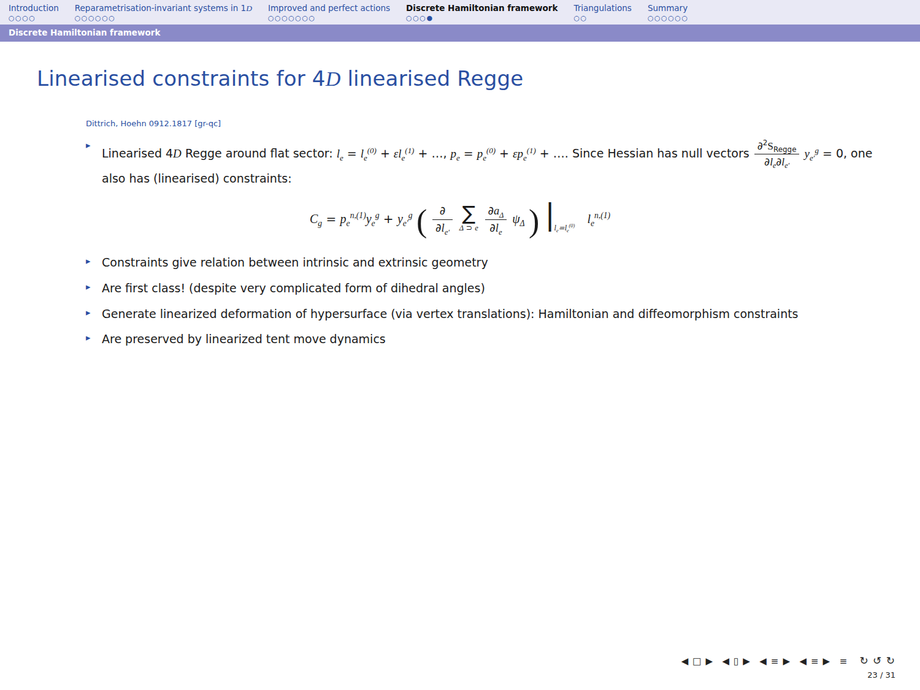Introduction ○○○○
Reparametrisation-invariant systems in 1D ○○○○○○
Improved and perfect actions ○○○○○○○
Discrete Hamiltonian framework ○○○●
Triangulations ○○
Summary ○○○○○○
Discrete Hamiltonian framework
Linearised constraints for 4D linearised Regge
Dittrich, Hoehn 0912.1817 [gr-qc]
Linearised 4D Regge around flat sector: le = le(0) + εle(1) + …, pe = pe(0) + εpe(1) + …. Since Hessian has null vectors ∂2SRegge∂le∂le′ ye′g = 0, one also has (linearised) constraints:
Cg = pen,(1) yeg + ye′g ( ∂∂le′ ∑Δ ⊃ e ∂aΔ∂le ψΔ ) |le=le(0) len,(1)
Constraints give relation between intrinsic and extrinsic geometry
Are first class! (despite very complicated form of dihedral angles)
Generate linearized deformation of hypersurface (via vertex translations): Hamiltonian and diffeomorphism constraints
Are preserved by linearized tent move dynamics
◀ □ ▶ ◀ ▯ ▶ ◀ ≡ ▶ ◀ ≡ ▶ ≡ ↻ ↺ ↻
23 / 31